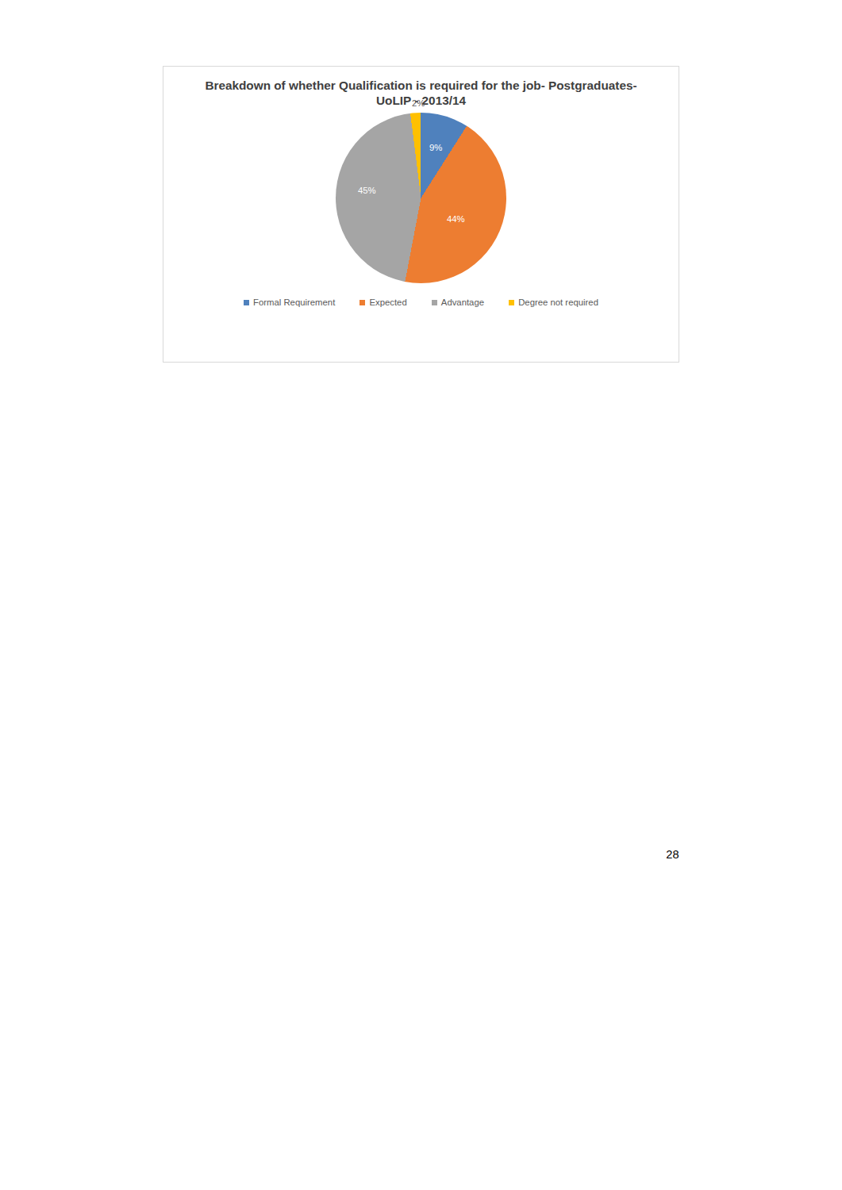Breakdown of whether Qualification is required for the job- Postgraduates-
UoLIP - 2013/14
2% 9% 44% 45%
Formal Requirement Expected Advantage Degree not required
28